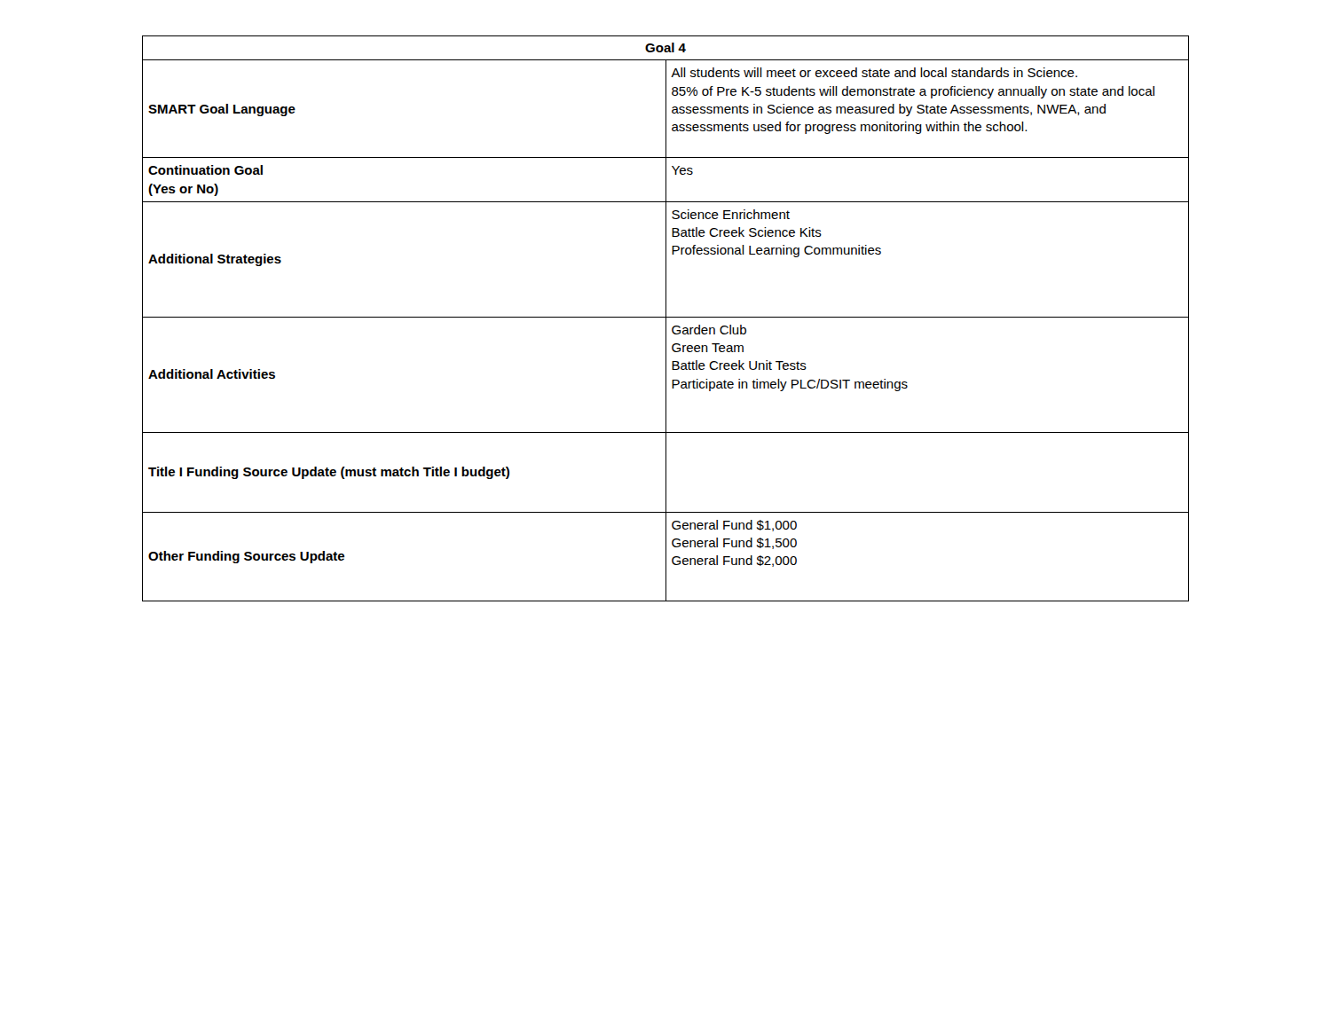| Goal 4 |
| --- |
| SMART Goal Language | All students will meet or exceed state and local standards in Science. 85% of Pre K-5 students will demonstrate a proficiency annually on state and local assessments in Science as measured by State Assessments, NWEA, and assessments used for progress monitoring within the school. |
| Continuation Goal (Yes or No) | Yes |
| Additional Strategies | Science Enrichment Battle Creek Science Kits Professional Learning Communities |
| Additional Activities | Garden Club Green Team Battle Creek Unit Tests Participate in timely PLC/DSIT meetings |
| Title I Funding Source Update (must match Title I budget) | |
| Other Funding Sources Update | General Fund $1,000 General Fund $1,500 General Fund $2,000 |